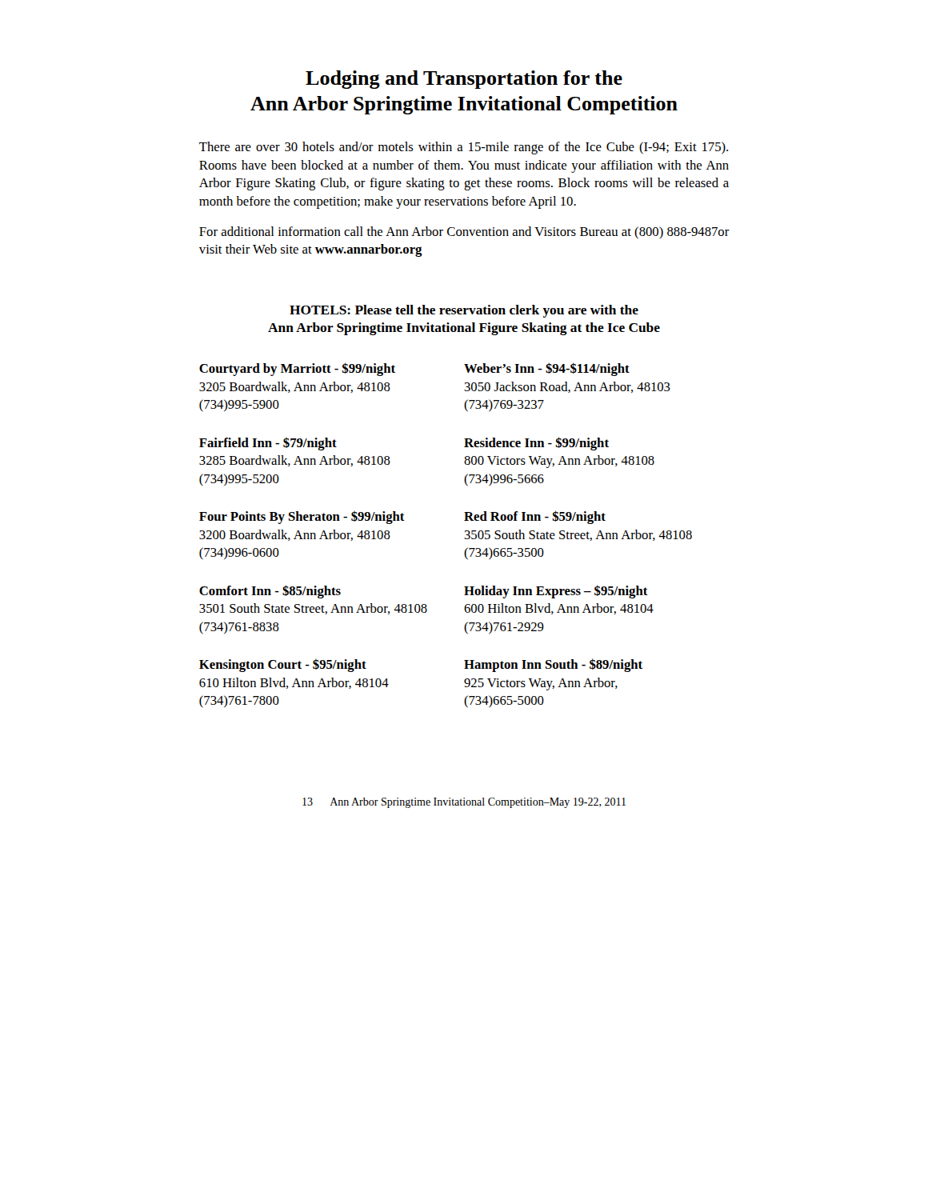Lodging and Transportation for the
Ann Arbor Springtime Invitational Competition
There are over 30 hotels and/or motels within a 15-mile range of the Ice Cube (I-94; Exit 175). Rooms have been blocked at a number of them. You must indicate your affiliation with the Ann Arbor Figure Skating Club, or figure skating to get these rooms. Block rooms will be released a month before the competition; make your reservations before April 10.
For additional information call the Ann Arbor Convention and Visitors Bureau at (800) 888-9487or visit their Web site at www.annarbor.org
HOTELS: Please tell the reservation clerk you are with the
Ann Arbor Springtime Invitational Figure Skating at the Ice Cube
Courtyard by Marriott - $99/night
3205 Boardwalk, Ann Arbor, 48108
(734)995-5900
Weber’s Inn - $94-$114/night
3050 Jackson Road, Ann Arbor, 48103
(734)769-3237
Fairfield Inn - $79/night
3285 Boardwalk, Ann Arbor, 48108
(734)995-5200
Residence Inn - $99/night
800 Victors Way, Ann Arbor, 48108
(734)996-5666
Four Points By Sheraton - $99/night
3200 Boardwalk, Ann Arbor, 48108
(734)996-0600
Red Roof Inn - $59/night
3505 South State Street, Ann Arbor, 48108
(734)665-3500
Comfort Inn - $85/nights
3501 South State Street, Ann Arbor, 48108
(734)761-8838
Holiday Inn Express – $95/night
600 Hilton Blvd, Ann Arbor, 48104
(734)761-2929
Kensington Court - $95/night
610 Hilton Blvd, Ann Arbor, 48104
(734)761-7800
Hampton Inn South - $89/night
925 Victors Way, Ann Arbor,
(734)665-5000
13 Ann Arbor Springtime Invitational Competition–May 19-22, 2011